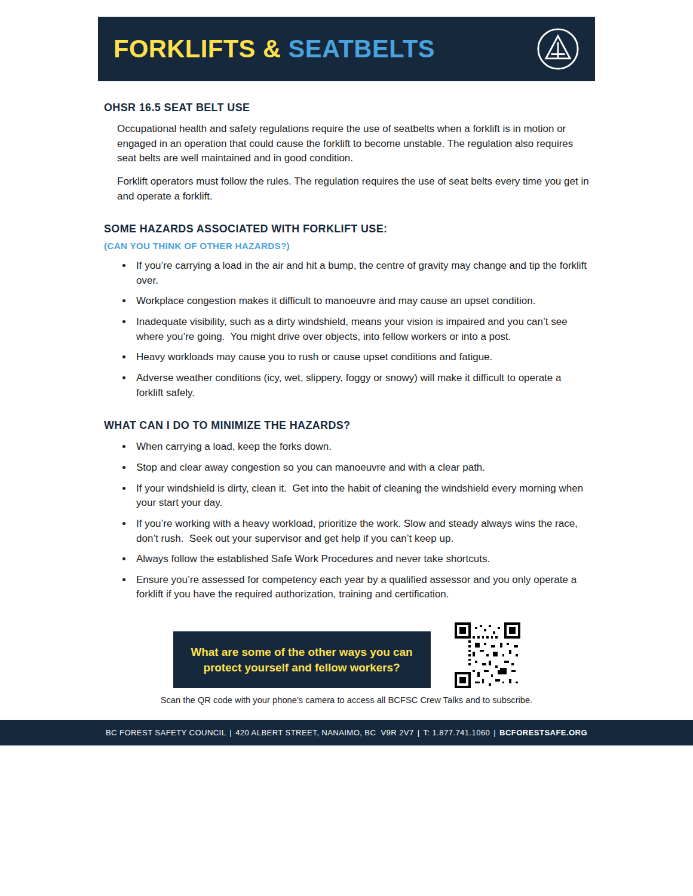Forklifts & Seatbelts
OHSR 16.5 Seat Belt Use
Occupational health and safety regulations require the use of seatbelts when a forklift is in motion or engaged in an operation that could cause the forklift to become unstable. The regulation also requires seat belts are well maintained and in good condition.
Forklift operators must follow the rules. The regulation requires the use of seat belts every time you get in and operate a forklift.
Some hazards associated with forklift use:
(Can you think of other hazards?)
If you’re carrying a load in the air and hit a bump, the centre of gravity may change and tip the forklift over.
Workplace congestion makes it difficult to manoeuvre and may cause an upset condition.
Inadequate visibility, such as a dirty windshield, means your vision is impaired and you can’t see where you’re going. You might drive over objects, into fellow workers or into a post.
Heavy workloads may cause you to rush or cause upset conditions and fatigue.
Adverse weather conditions (icy, wet, slippery, foggy or snowy) will make it difficult to operate a forklift safely.
What can I do to minimize the hazards?
When carrying a load, keep the forks down.
Stop and clear away congestion so you can manoeuvre and with a clear path.
If your windshield is dirty, clean it. Get into the habit of cleaning the windshield every morning when your start your day.
If you’re working with a heavy workload, prioritize the work. Slow and steady always wins the race, don’t rush. Seek out your supervisor and get help if you can’t keep up.
Always follow the established Safe Work Procedures and never take shortcuts.
Ensure you’re assessed for competency each year by a qualified assessor and you only operate a forklift if you have the required authorization, training and certification.
What are some of the other ways you can
protect yourself and fellow workers?
Scan the QR code with your phone's camera to access all BCFSC Crew Talks and to subscribe.
BC FOREST SAFETY COUNCIL|420 ALBERT STREET, NANAIMO, BC V9R 2V7|T: 1.877.741.1060|BCFORESTSAFE.ORG